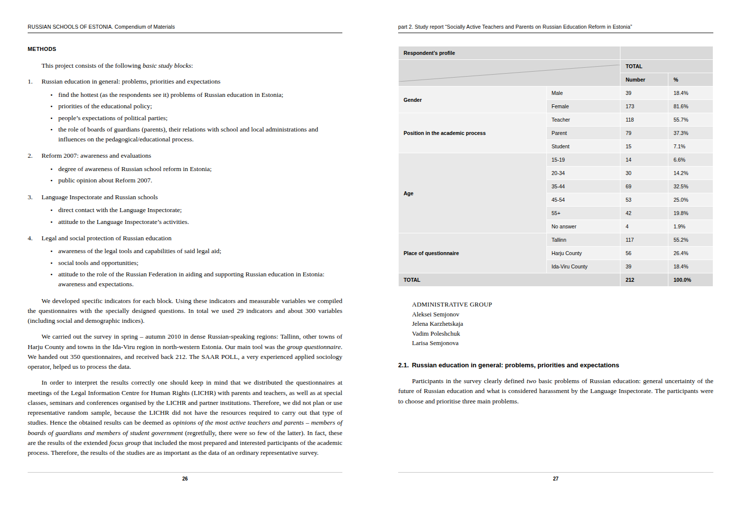RUSSIAN SCHOOLS OF ESTONIA. Compendium of Materials
METHODS
This project consists of the following basic study blocks:
Russian education in general: problems, priorities and expectations
find the hottest (as the respondents see it) problems of Russian education in Estonia;
priorities of the educational policy;
people’s expectations of political parties;
the role of boards of guardians (parents), their relations with school and local administrations and influences on the pedagogical/educational process.
Reform 2007: awareness and evaluations
degree of awareness of Russian school reform in Estonia;
public opinion about Reform 2007.
Language Inspectorate and Russian schools
direct contact with the Language Inspectorate;
attitude to the Language Inspectorate’s activities.
Legal and social protection of Russian education
awareness of the legal tools and capabilities of said legal aid;
social tools and opportunities;
attitude to the role of the Russian Federation in aiding and supporting Russian education in Estonia: awareness and expectations.
We developed specific indicators for each block. Using these indicators and measurable variables we compiled the questionnaires with the specially designed questions. In total we used 29 indicators and about 300 variables (including social and demographic indices).
We carried out the survey in spring – autumn 2010 in dense Russian-speaking regions: Tallinn, other towns of Harju County and towns in the Ida-Viru region in north-western Estonia. Our main tool was the group questionnaire. We handed out 350 questionnaires, and received back 212. The SAAR POLL, a very experienced applied sociology operator, helped us to process the data.
In order to interpret the results correctly one should keep in mind that we distributed the questionnaires at meetings of the Legal Information Centre for Human Rights (LICHR) with parents and teachers, as well as at special classes, seminars and conferences organised by the LICHR and partner institutions. Therefore, we did not plan or use representative random sample, because the LICHR did not have the resources required to carry out that type of studies. Hence the obtained results can be deemed as opinions of the most active teachers and parents – members of boards of guardians and members of student government (regretfully, there were so few of the latter). In fact, these are the results of the extended focus group that included the most prepared and interested participants of the academic process. Therefore, the results of the studies are as important as the data of an ordinary representative survey.
26
part 2. Study report “Socially Active Teachers and Parents on Russian Education Reform in Estonia”
| Respondent’s profile | |
| --- | --- |
| | TOTAL |
| Number | % |
| Gender | Male | 39 | 18.4% |
| Female | 173 | 81.6% |
| Position in the academic process | Teacher | 118 | 55.7% |
| Parent | 79 | 37.3% |
| Student | 15 | 7.1% |
| Age | 15-19 | 14 | 6.6% |
| 20-34 | 30 | 14.2% |
| 35-44 | 69 | 32.5% |
| 45-54 | 53 | 25.0% |
| 55+ | 42 | 19.8% |
| No answer | 4 | 1.9% |
| Place of questionnaire | Tallinn | 117 | 55.2% |
| Harju County | 56 | 26.4% |
| Ida-Viru County | 39 | 18.4% |
| TOTAL | 212 | 100.0% |
ADMINISTRATIVE GROUP
Aleksei Semjonov
Jelena Karzhetskaja
Vadim Poleshchuk
Larisa Semjonova
2.1. Russian education in general: problems, priorities and expectations
Participants in the survey clearly defined two basic problems of Russian education: general uncertainty of the future of Russian education and what is considered harassment by the Language Inspectorate. The participants were to choose and prioritise three main problems.
27